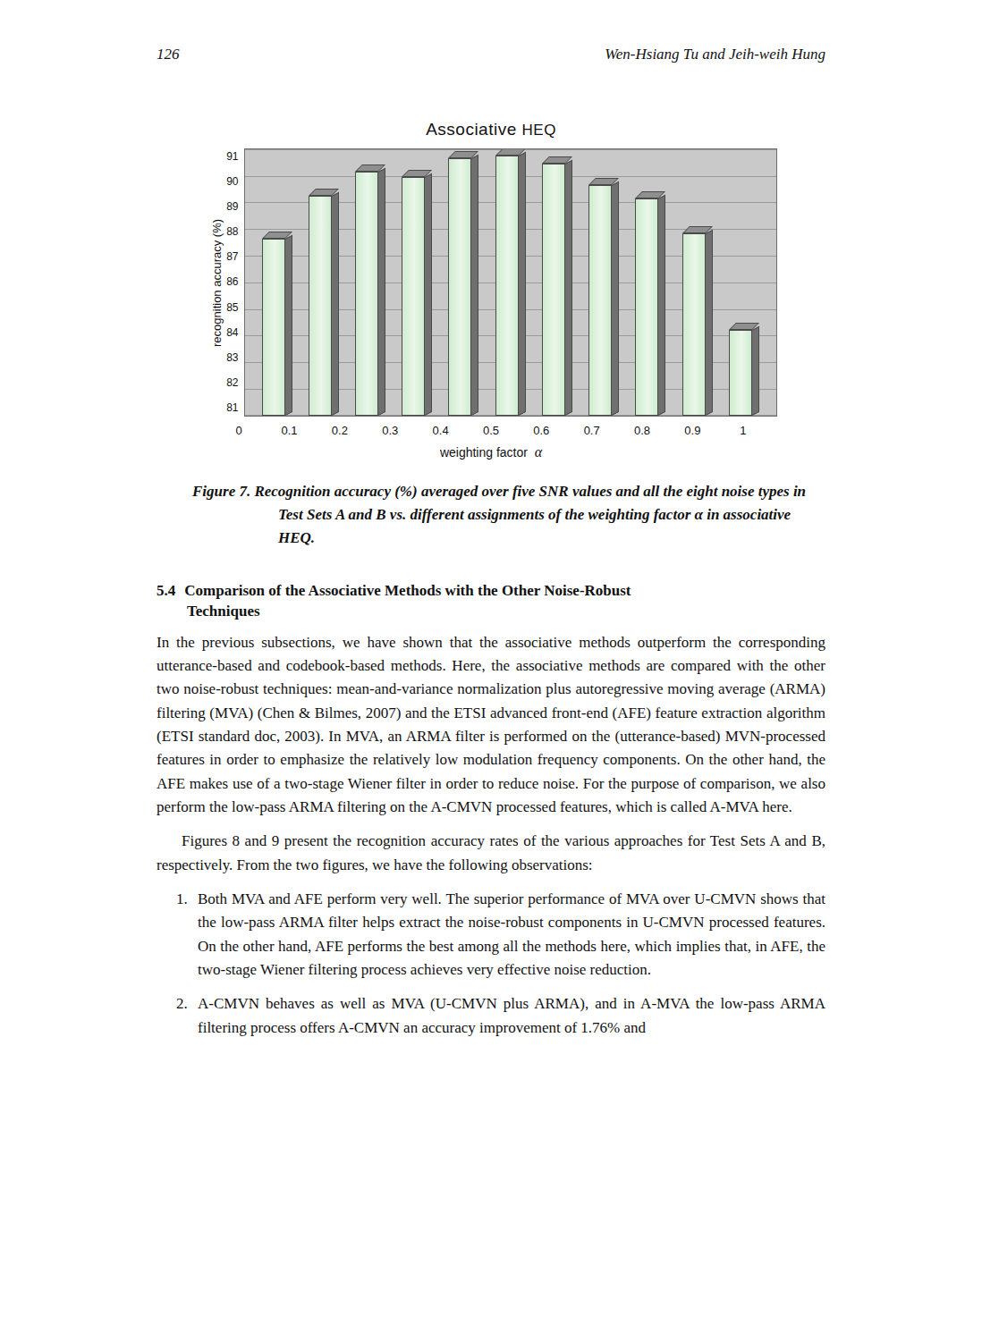126 Wen-Hsiang Tu and Jeih-weih Hung
Associative HEQ
recognition accuracy (%)
9190898887868584838281
00.10.20.30.40.50.60.70.80.91
weighting factor α
Figure 7. Recognition accuracy (%) averaged over five SNR values and all the eight noise types in Test Sets A and B vs. different assignments of the weighting factor α in associative HEQ.
5.4 Comparison of the Associative Methods with the Other Noise-RobustTechniques
In the previous subsections, we have shown that the associative methods outperform the corresponding utterance-based and codebook-based methods. Here, the associative methods are compared with the other two noise-robust techniques: mean-and-variance normalization plus autoregressive moving average (ARMA) filtering (MVA) (Chen & Bilmes, 2007) and the ETSI advanced front-end (AFE) feature extraction algorithm (ETSI standard doc, 2003). In MVA, an ARMA filter is performed on the (utterance-based) MVN-processed features in order to emphasize the relatively low modulation frequency components. On the other hand, the AFE makes use of a two-stage Wiener filter in order to reduce noise. For the purpose of comparison, we also perform the low-pass ARMA filtering on the A-CMVN processed features, which is called A-MVA here.
Figures 8 and 9 present the recognition accuracy rates of the various approaches for Test Sets A and B, respectively. From the two figures, we have the following observations:
Both MVA and AFE perform very well. The superior performance of MVA over U-CMVN shows that the low-pass ARMA filter helps extract the noise-robust components in U-CMVN processed features. On the other hand, AFE performs the best among all the methods here, which implies that, in AFE, the two-stage Wiener filtering process achieves very effective noise reduction.
A-CMVN behaves as well as MVA (U-CMVN plus ARMA), and in A-MVA the low-pass ARMA filtering process offers A-CMVN an accuracy improvement of 1.76% and